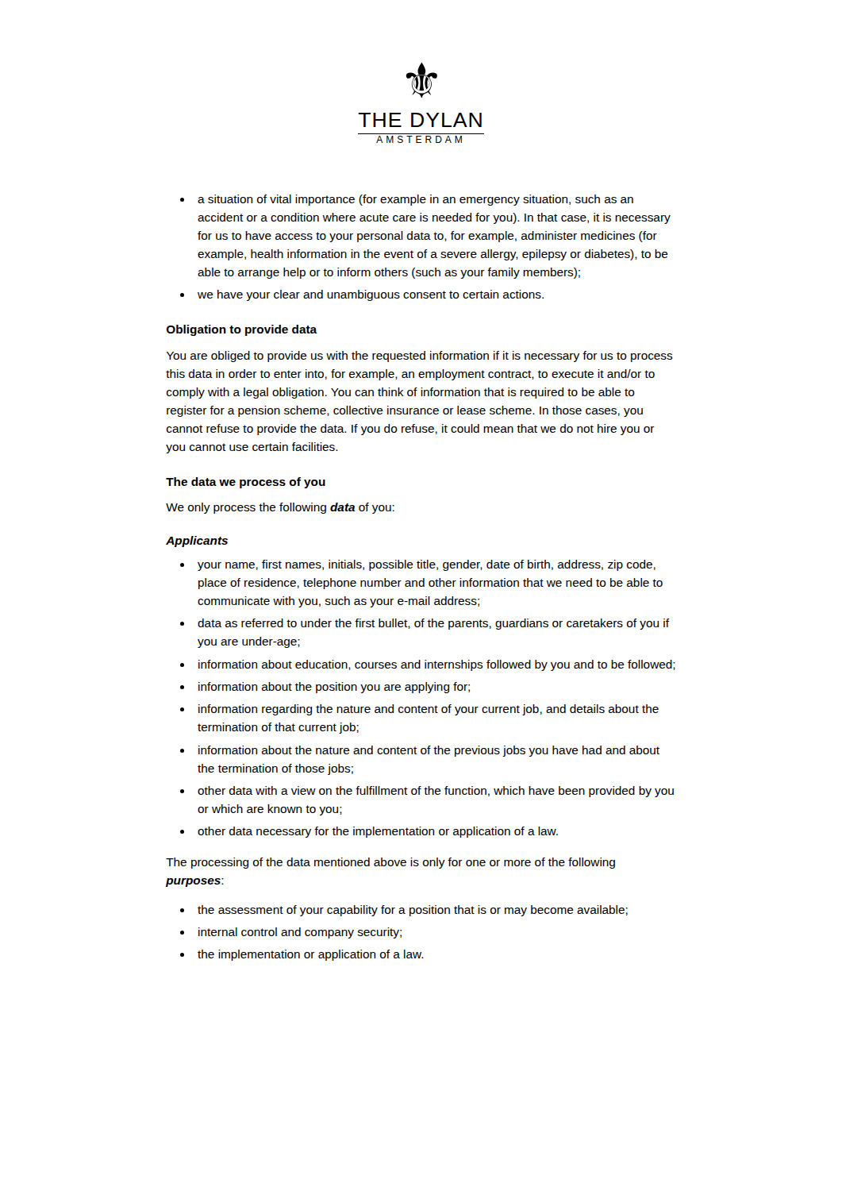⚜
THE DYLAN
AMSTERDAM
a situation of vital importance (for example in an emergency situation, such as an accident or a condition where acute care is needed for you). In that case, it is necessary for us to have access to your personal data to, for example, administer medicines (for example, health information in the event of a severe allergy, epilepsy or diabetes), to be able to arrange help or to inform others (such as your family members);
we have your clear and unambiguous consent to certain actions.
Obligation to provide data
You are obliged to provide us with the requested information if it is necessary for us to process this data in order to enter into, for example, an employment contract, to execute it and/or to comply with a legal obligation. You can think of information that is required to be able to register for a pension scheme, collective insurance or lease scheme. In those cases, you cannot refuse to provide the data. If you do refuse, it could mean that we do not hire you or you cannot use certain facilities.
The data we process of you
We only process the following data of you:
Applicants
your name, first names, initials, possible title, gender, date of birth, address, zip code, place of residence, telephone number and other information that we need to be able to communicate with you, such as your e-mail address;
data as referred to under the first bullet, of the parents, guardians or caretakers of you if you are under-age;
information about education, courses and internships followed by you and to be followed;
information about the position you are applying for;
information regarding the nature and content of your current job, and details about the termination of that current job;
information about the nature and content of the previous jobs you have had and about the termination of those jobs;
other data with a view on the fulfillment of the function, which have been provided by you or which are known to you;
other data necessary for the implementation or application of a law.
The processing of the data mentioned above is only for one or more of the following purposes:
the assessment of your capability for a position that is or may become available;
internal control and company security;
the implementation or application of a law.